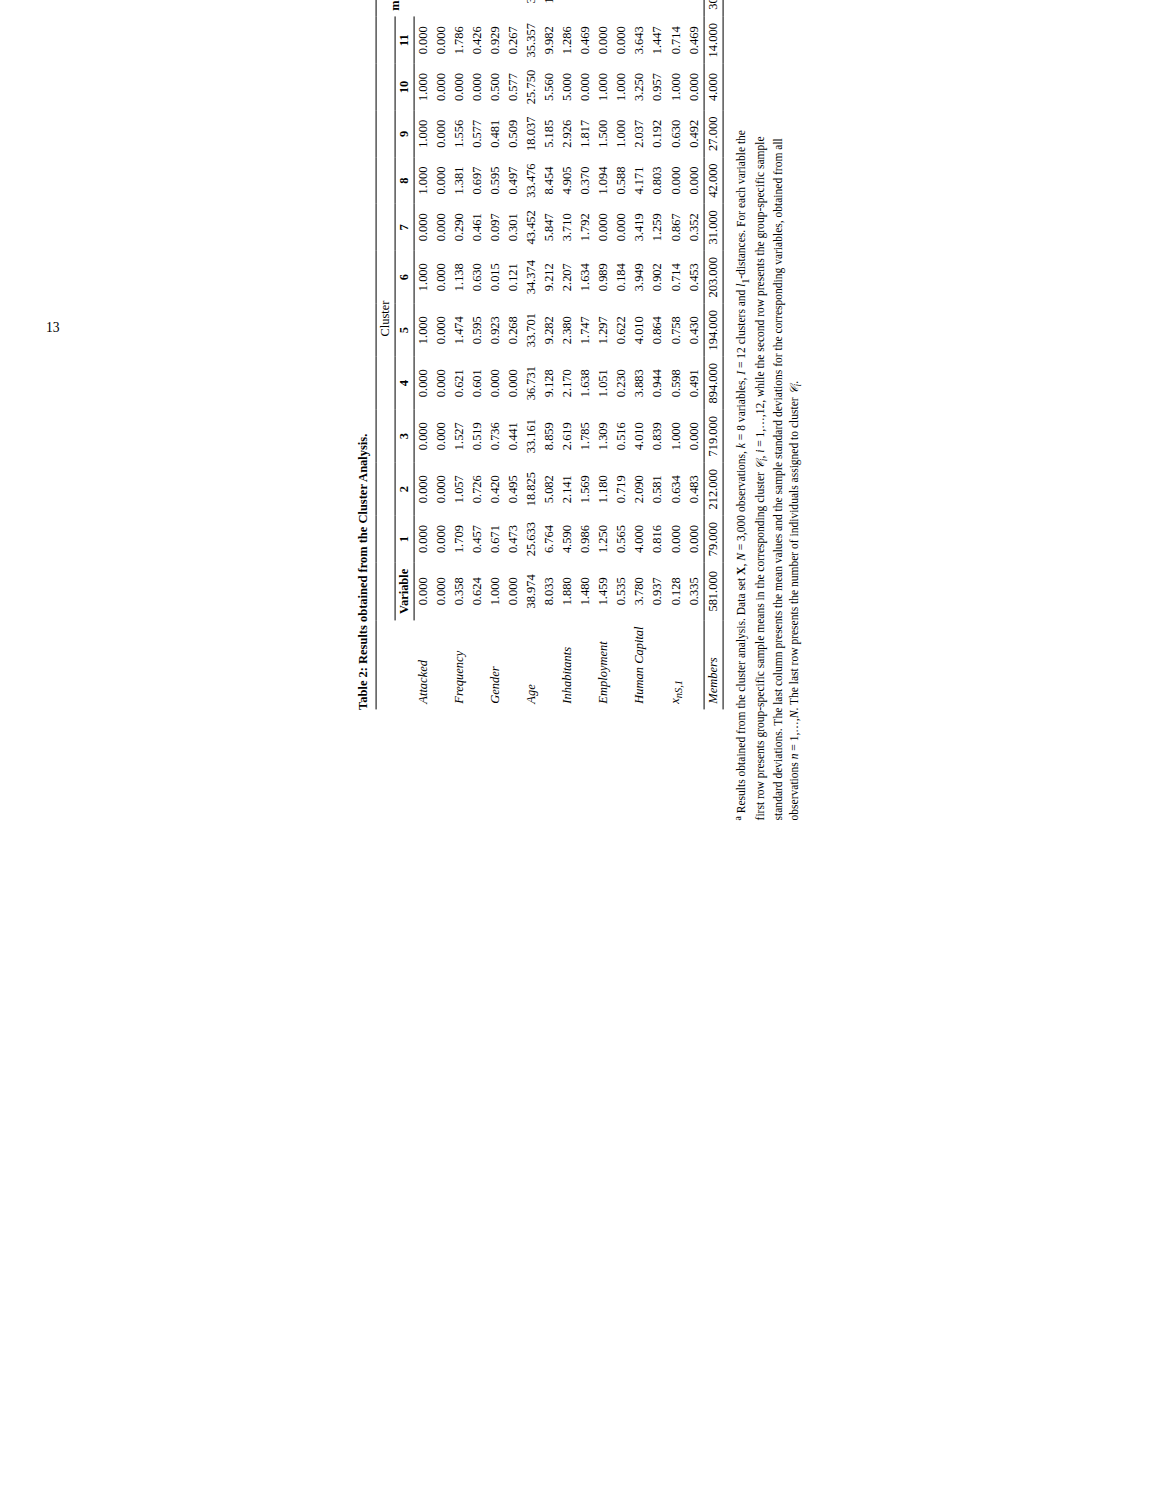13
Table 2: Results obtained from the Cluster Analysis.
| | Cluster | mean/SD |
| --- | --- | --- |
| Variable | 1 | 2 | 3 | 4 | 5 | 6 | 7 | 8 | 9 | 10 | 11 | 12 |
| Attacked | 0.000 | 0.000 | 0.000 | 0.000 | 0.000 | 1.000 | 1.000 | 0.000 | 1.000 | 1.000 | 1.000 | 0.000 | 0.157 |
| | 0.000 | 0.000 | 0.000 | 0.000 | 0.000 | 0.000 | 0.000 | 0.000 | 0.000 | 0.000 | 0.000 | 0.000 | 0.364 |
| Frequency | 0.358 | 1.709 | 1.057 | 1.527 | 0.621 | 1.474 | 1.138 | 0.290 | 1.381 | 1.556 | 0.000 | 1.786 | 0.957 |
| | 0.624 | 0.457 | 0.726 | 0.519 | 0.601 | 0.595 | 0.630 | 0.461 | 0.697 | 0.577 | 0.000 | 0.426 | 0.763 |
| Gender | 1.000 | 0.671 | 0.420 | 0.736 | 0.000 | 0.923 | 0.015 | 0.097 | 0.595 | 0.481 | 0.500 | 0.929 | 0.497 |
| | 0.000 | 0.473 | 0.495 | 0.441 | 0.000 | 0.268 | 0.121 | 0.301 | 0.497 | 0.509 | 0.577 | 0.267 | 0.500 |
| Age | 38.974 | 25.633 | 18.825 | 33.161 | 36.731 | 33.701 | 34.374 | 43.452 | 33.476 | 18.037 | 25.750 | 35.357 | 34.229 |
| | 8.033 | 6.764 | 5.082 | 8.859 | 9.128 | 9.282 | 9.212 | 5.847 | 8.454 | 5.185 | 5.560 | 9.982 | 10.048 |
| Inhabitants | 1.880 | 4.590 | 2.141 | 2.619 | 2.170 | 2.380 | 2.207 | 3.710 | 4.905 | 2.926 | 5.000 | 1.286 | 2.360 |
| | 1.480 | 0.986 | 1.569 | 1.785 | 1.638 | 1.747 | 1.634 | 1.792 | 0.370 | 1.817 | 0.000 | 0.469 | 1.720 |
| Employment | 1.459 | 1.250 | 1.180 | 1.309 | 1.051 | 1.297 | 0.989 | 0.000 | 1.094 | 1.500 | 1.000 | 0.000 | 1.197 |
| | 0.535 | 0.565 | 0.719 | 0.516 | 0.230 | 0.622 | 0.184 | 0.000 | 0.588 | 1.000 | 1.000 | 0.000 | 0.496 |
| Human Capital | 3.780 | 4.000 | 2.090 | 4.010 | 3.883 | 4.010 | 3.949 | 3.419 | 4.171 | 2.037 | 3.250 | 3.643 | 3.762 |
| | 0.937 | 0.816 | 0.581 | 0.839 | 0.944 | 0.864 | 0.902 | 1.259 | 0.803 | 0.192 | 0.957 | 1.447 | 1.020 |
| x nS,1 | 0.128 | 0.000 | 0.634 | 1.000 | 0.598 | 0.758 | 0.714 | 0.867 | 0.000 | 0.630 | 1.000 | 0.714 | 0.674 |
| | 0.335 | 0.000 | 0.483 | 0.000 | 0.491 | 0.430 | 0.453 | 0.352 | 0.000 | 0.492 | 0.000 | 0.469 | 0.469 |
| Members | 581.000 | 79.000 | 212.000 | 719.000 | 894.000 | 194.000 | 203.000 | 31.000 | 42.000 | 27.000 | 4.000 | 14.000 | 3000.000 |
a Results obtained from the cluster analysis. Data set X, N = 3,000 observations, k = 8 variables, I = 12 clusters and l1-distances. For each variable the first row presents group-specific sample means in the corresponding cluster 𝒞i, i = 1,…,12, while the second row presents the group-specific sample standard deviations. The last column presents the mean values and the sample standard deviations for the corresponding variables, obtained from all observations n = 1,…,N. The last row presents the number of individuals assigned to cluster 𝒞i.